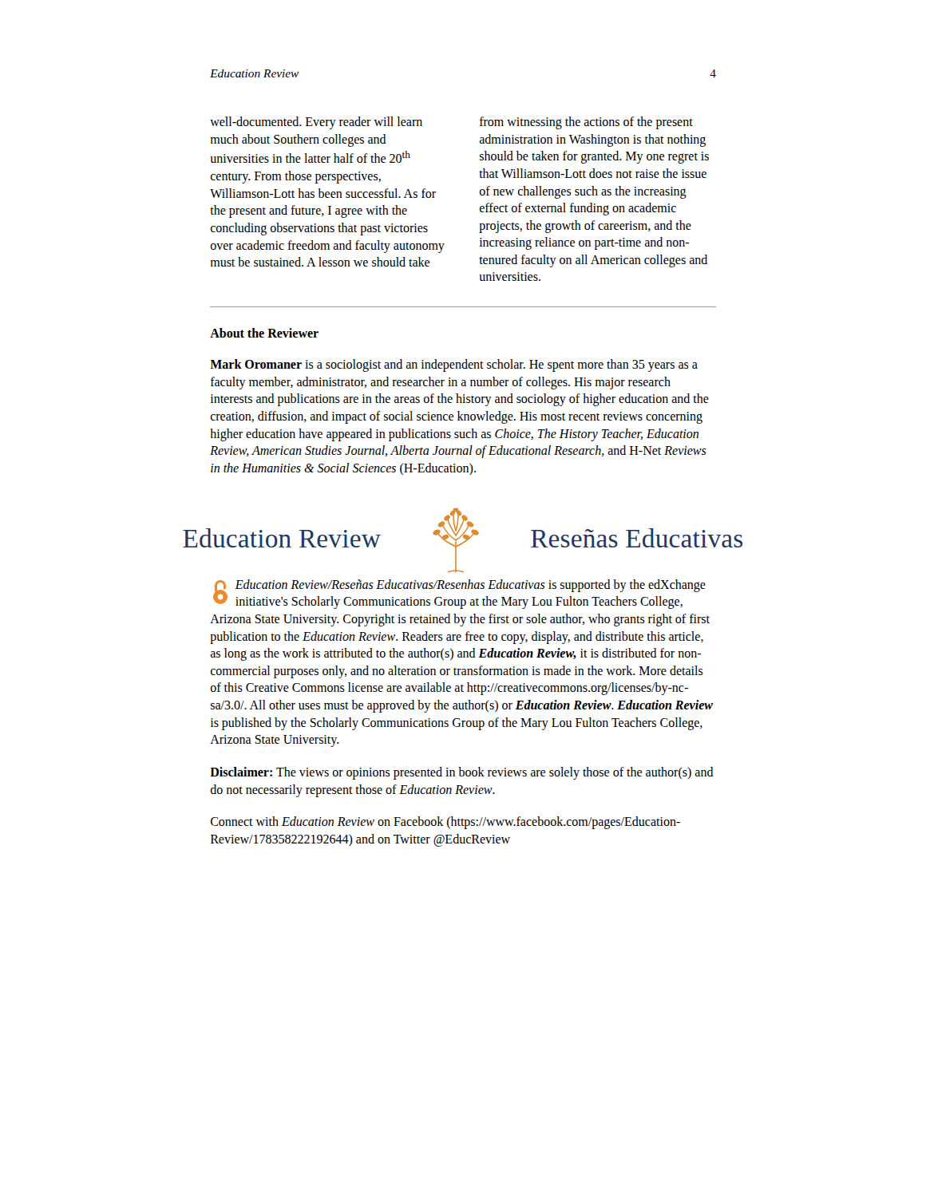Education Review 4
well-documented. Every reader will learn much about Southern colleges and universities in the latter half of the 20th century. From those perspectives, Williamson-Lott has been successful. As for the present and future, I agree with the concluding observations that past victories over academic freedom and faculty autonomy must be sustained. A lesson we should take from witnessing the actions of the present administration in Washington is that nothing should be taken for granted. My one regret is that Williamson-Lott does not raise the issue of new challenges such as the increasing effect of external funding on academic projects, the growth of careerism, and the increasing reliance on part-time and non-tenured faculty on all American colleges and universities.
About the Reviewer
Mark Oromaner is a sociologist and an independent scholar. He spent more than 35 years as a faculty member, administrator, and researcher in a number of colleges. His major research interests and publications are in the areas of the history and sociology of higher education and the creation, diffusion, and impact of social science knowledge. His most recent reviews concerning higher education have appeared in publications such as Choice, The History Teacher, Education Review, American Studies Journal, Alberta Journal of Educational Research, and H-Net Reviews in the Humanities & Social Sciences (H-Education).
Education Review Reseñas Educativas
Education Review/Reseñas Educativas/Resenhas Educativas is supported by the edXchange initiative's Scholarly Communications Group at the Mary Lou Fulton Teachers College, Arizona State University. Copyright is retained by the first or sole author, who grants right of first publication to the Education Review. Readers are free to copy, display, and distribute this article, as long as the work is attributed to the author(s) and Education Review, it is distributed for non-commercial purposes only, and no alteration or transformation is made in the work. More details of this Creative Commons license are available at http://creativecommons.org/licenses/by-nc-sa/3.0/. All other uses must be approved by the author(s) or Education Review. Education Review is published by the Scholarly Communications Group of the Mary Lou Fulton Teachers College, Arizona State University.
Disclaimer: The views or opinions presented in book reviews are solely those of the author(s) and do not necessarily represent those of Education Review.
Connect with Education Review on Facebook (https://www.facebook.com/pages/Education-Review/178358222192644) and on Twitter @EducReview